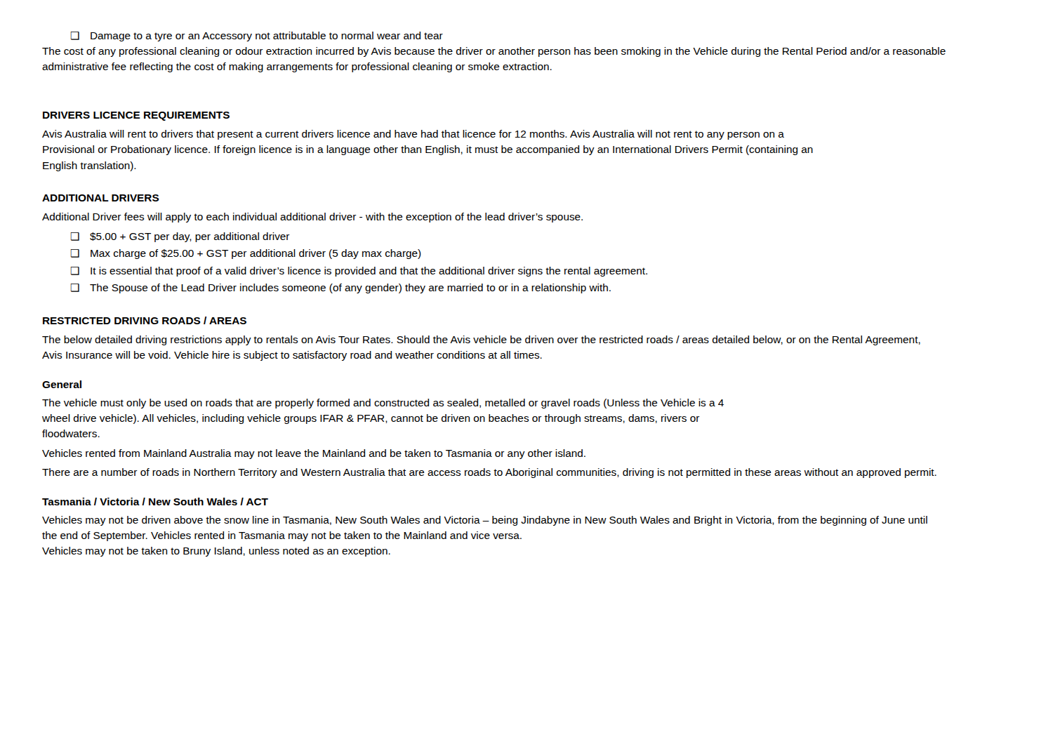Damage to a tyre or an Accessory not attributable to normal wear and tear
The cost of any professional cleaning or odour extraction incurred by Avis because the driver or another person has been smoking in the Vehicle during the Rental Period and/or a reasonable administrative fee reflecting the cost of making arrangements for professional cleaning or smoke extraction.
DRIVERS LICENCE REQUIREMENTS
Avis Australia will rent to drivers that present a current drivers licence and have had that licence for 12 months. Avis Australia will not rent to any person on a
Provisional or Probationary licence. If foreign licence is in a language other than English, it must be accompanied by an International Drivers Permit (containing an
English translation).
ADDITIONAL DRIVERS
Additional Driver fees will apply to each individual additional driver - with the exception of the lead driver’s spouse.
$5.00 + GST per day, per additional driver
Max charge of $25.00 + GST per additional driver (5 day max charge)
It is essential that proof of a valid driver’s licence is provided and that the additional driver signs the rental agreement.
The Spouse of the Lead Driver includes someone (of any gender) they are married to or in a relationship with.
RESTRICTED DRIVING ROADS / AREAS
The below detailed driving restrictions apply to rentals on Avis Tour Rates. Should the Avis vehicle be driven over the restricted roads / areas detailed below, or on the Rental Agreement,
Avis Insurance will be void. Vehicle hire is subject to satisfactory road and weather conditions at all times.
General
The vehicle must only be used on roads that are properly formed and constructed as sealed, metalled or gravel roads (Unless the Vehicle is a 4
wheel drive vehicle). All vehicles, including vehicle groups IFAR & PFAR, cannot be driven on beaches or through streams, dams, rivers or
floodwaters.
Vehicles rented from Mainland Australia may not leave the Mainland and be taken to Tasmania or any other island.
There are a number of roads in Northern Territory and Western Australia that are access roads to Aboriginal communities, driving is not permitted in these areas without an approved permit.
Tasmania / Victoria / New South Wales / ACT
Vehicles may not be driven above the snow line in Tasmania, New South Wales and Victoria – being Jindabyne in New South Wales and Bright in Victoria, from the beginning of June until
the end of September. Vehicles rented in Tasmania may not be taken to the Mainland and vice versa.
Vehicles may not be taken to Bruny Island, unless noted as an exception.